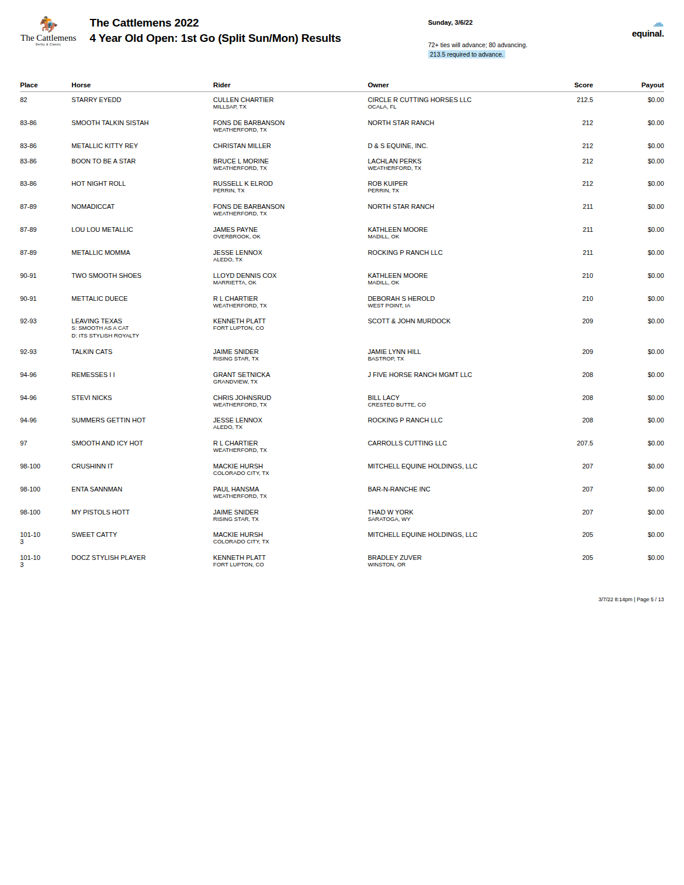🏇 The Cattlemens Derby & Classic
The Cattlemens 2022
4 Year Old Open: 1st Go (Split Sun/Mon) Results
Sunday, 3/6/22
72+ ties will advance; 80 advancing.
213.5 required to advance.
☁
equinal.
| Place | Horse | Rider | Owner | Score | Payout |
| --- | --- | --- | --- | --- | --- |
| 82 | STARRY EYEDD | CULLEN CHARTIER MILLSAP, TX | CIRCLE R CUTTING HORSES LLC OCALA, FL | 212.5 | $0.00 |
| 83-86 | SMOOTH TALKIN SISTAH | FONS DE BARBANSON WEATHERFORD, TX | NORTH STAR RANCH | 212 | $0.00 |
| 83-86 | METALLIC KITTY REY | CHRISTAN MILLER | D & S EQUINE, INC. | 212 | $0.00 |
| 83-86 | BOON TO BE A STAR | BRUCE L MORINE WEATHERFORD, TX | LACHLAN PERKS WEATHERFORD, TX | 212 | $0.00 |
| 83-86 | HOT NIGHT ROLL | RUSSELL K ELROD PERRIN, TX | ROB KUIPER PERRIN, TX | 212 | $0.00 |
| 87-89 | NOMADICCAT | FONS DE BARBANSON WEATHERFORD, TX | NORTH STAR RANCH | 211 | $0.00 |
| 87-89 | LOU LOU METALLIC | JAMES PAYNE OVERBROOK, OK | KATHLEEN MOORE MADILL, OK | 211 | $0.00 |
| 87-89 | METALLIC MOMMA | JESSE LENNOX ALEDO, TX | ROCKING P RANCH LLC | 211 | $0.00 |
| 90-91 | TWO SMOOTH SHOES | LLOYD DENNIS COX MARRIETTA, OK | KATHLEEN MOORE MADILL, OK | 210 | $0.00 |
| 90-91 | METTALIC DUECE | R L CHARTIER WEATHERFORD, TX | DEBORAH S HEROLD WEST POINT, IA | 210 | $0.00 |
| 92-93 | LEAVING TEXAS S: SMOOTH AS A CAT D: ITS STYLISH ROYALTY | KENNETH PLATT FORT LUPTON, CO | SCOTT & JOHN MURDOCK | 209 | $0.00 |
| 92-93 | TALKIN CATS | JAIME SNIDER RISING STAR, TX | JAMIE LYNN HILL BASTROP, TX | 209 | $0.00 |
| 94-96 | REMESSES I I | GRANT SETNICKA GRANDVIEW, TX | J FIVE HORSE RANCH MGMT LLC | 208 | $0.00 |
| 94-96 | STEVI NICKS | CHRIS JOHNSRUD WEATHERFORD, TX | BILL LACY CRESTED BUTTE, CO | 208 | $0.00 |
| 94-96 | SUMMERS GETTIN HOT | JESSE LENNOX ALEDO, TX | ROCKING P RANCH LLC | 208 | $0.00 |
| 97 | SMOOTH AND ICY HOT | R L CHARTIER WEATHERFORD, TX | CARROLLS CUTTING LLC | 207.5 | $0.00 |
| 98-100 | CRUSHINN IT | MACKIE HURSH COLORADO CITY, TX | MITCHELL EQUINE HOLDINGS, LLC | 207 | $0.00 |
| 98-100 | ENTA SANNMAN | PAUL HANSMA WEATHERFORD, TX | BAR-N-RANCHE INC | 207 | $0.00 |
| 98-100 | MY PISTOLS HOTT | JAIME SNIDER RISING STAR, TX | THAD W YORK SARATOGA, WY | 207 | $0.00 |
| 101-10 3 | SWEET CATTY | MACKIE HURSH COLORADO CITY, TX | MITCHELL EQUINE HOLDINGS, LLC | 205 | $0.00 |
| 101-10 3 | DOCZ STYLISH PLAYER | KENNETH PLATT FORT LUPTON, CO | BRADLEY ZUVER WINSTON, OR | 205 | $0.00 |
3/7/22 8:14pm | Page 5 / 13